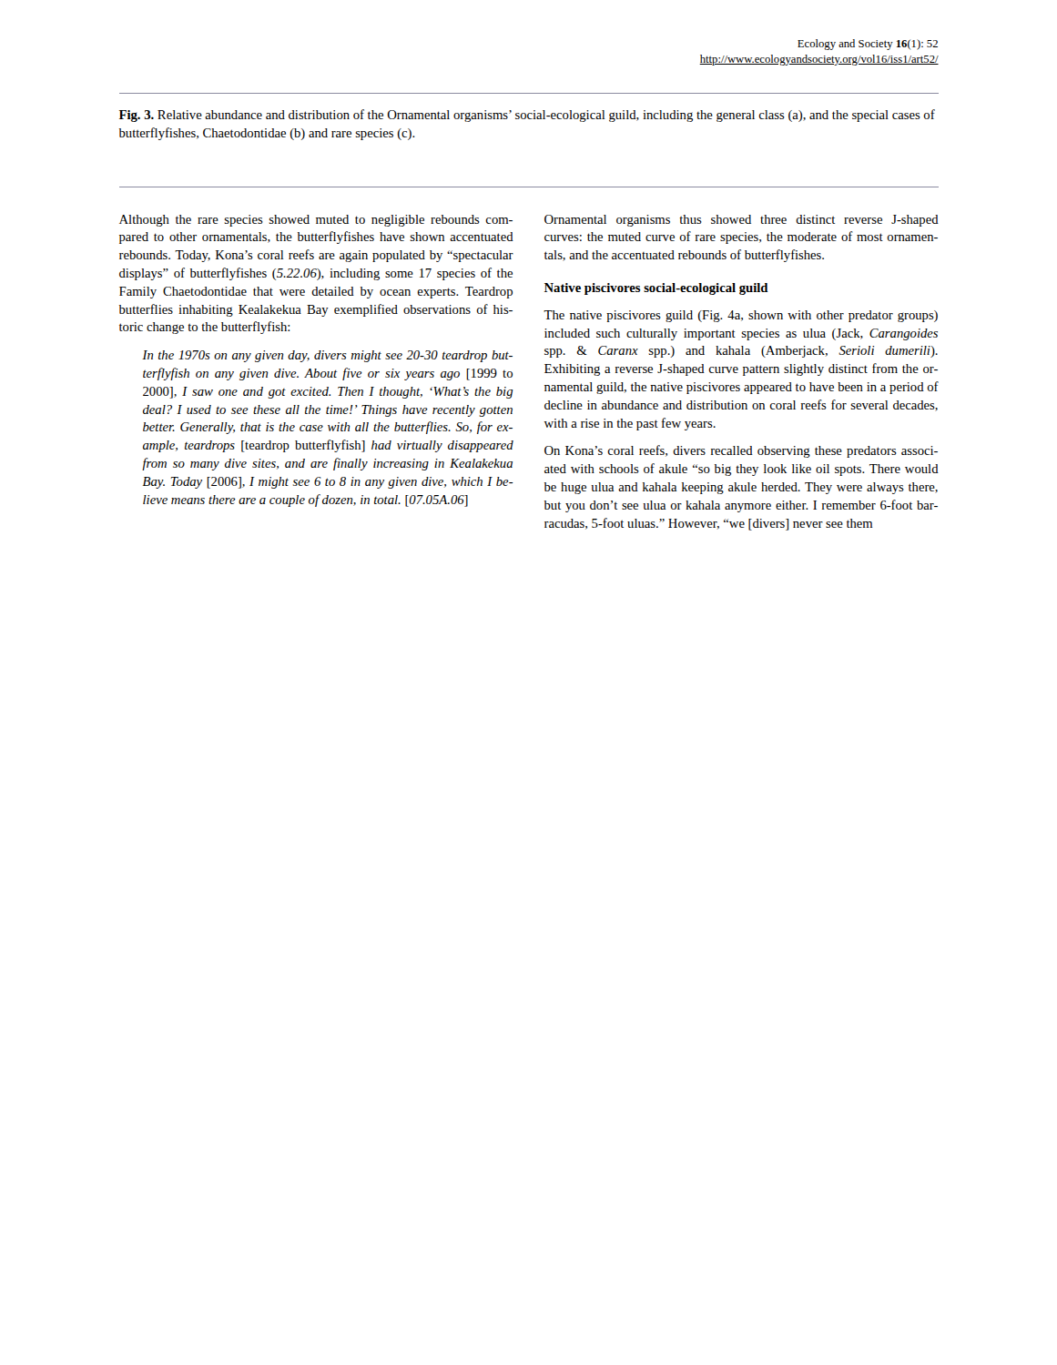Ecology and Society 16(1): 52
http://www.ecologyandsociety.org/vol16/iss1/art52/
Fig. 3. Relative abundance and distribution of the Ornamental organisms’ social-ecological guild, including the general class (a), and the special cases of butterflyfishes, Chaetodontidae (b) and rare species (c).
Although the rare species showed muted to negligible rebounds compared to other ornamentals, the butterflyfishes have shown accentuated rebounds. Today, Kona’s coral reefs are again populated by “spectacular displays” of butterflyfishes (5.22.06), including some 17 species of the Family Chaetodontidae that were detailed by ocean experts. Teardrop butterflies inhabiting Kealakekua Bay exemplified observations of historic change to the butterflyfish:
In the 1970s on any given day, divers might see 20-30 teardrop butterflyfish on any given dive. About five or six years ago [1999 to 2000], I saw one and got excited. Then I thought, ‘What’s the big deal? I used to see these all the time!’ Things have recently gotten better. Generally, that is the case with all the butterflies. So, for example, teardrops [teardrop butterflyfish] had virtually disappeared from so many dive sites, and are finally increasing in Kealakekua Bay. Today [2006], I might see 6 to 8 in any given dive, which I believe means there are a couple of dozen, in total. [07.05A.06]
Ornamental organisms thus showed three distinct reverse J-shaped curves: the muted curve of rare species, the moderate of most ornamentals, and the accentuated rebounds of butterflyfishes.
Native piscivores social-ecological guild
The native piscivores guild (Fig. 4a, shown with other predator groups) included such culturally important species as ulua (Jack, Carangoides spp. & Caranx spp.) and kahala (Amberjack, Serioli dumerili). Exhibiting a reverse J-shaped curve pattern slightly distinct from the ornamental guild, the native piscivores appeared to have been in a period of decline in abundance and distribution on coral reefs for several decades, with a rise in the past few years.
On Kona’s coral reefs, divers recalled observing these predators associated with schools of akule “so big they look like oil spots. There would be huge ulua and kahala keeping akule herded. They were always there, but you don’t see ulua or kahala anymore either. I remember 6-foot barracudas, 5-foot uluas.” However, “we [divers] never see them